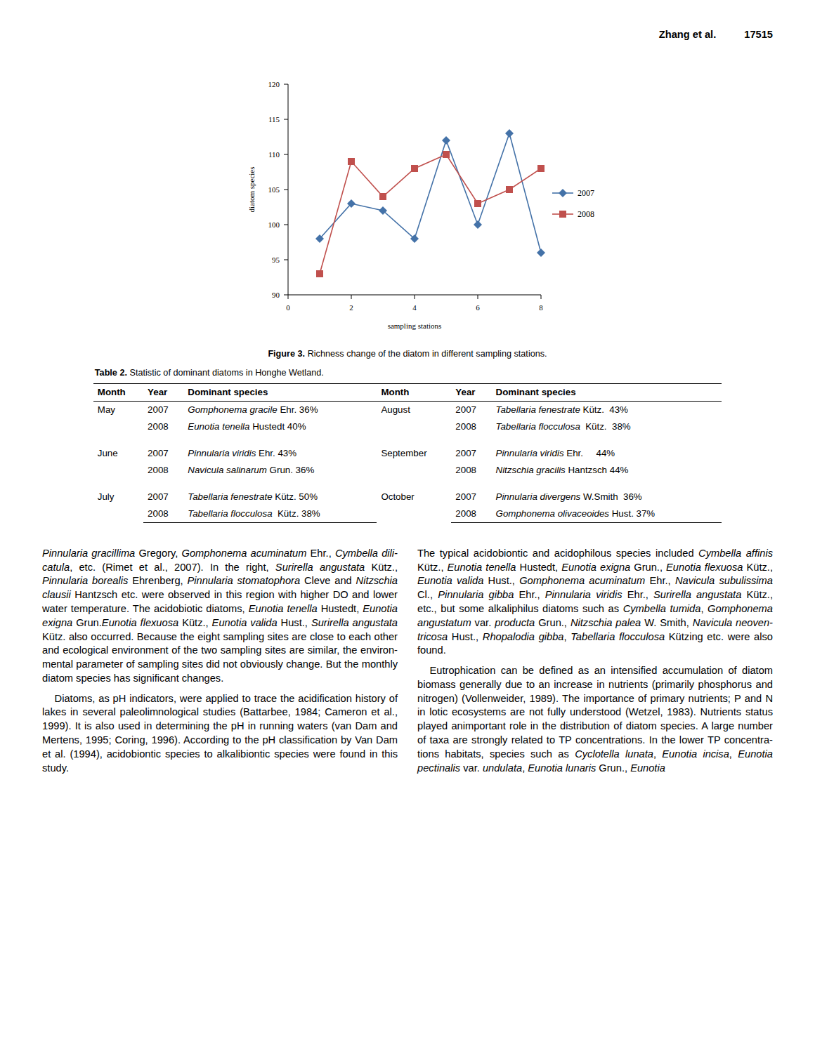Zhang et al. 17515
90 95 100 105 110 115 120 0 2 4 6 8 sampling stations diatom species 2007 2008
Figure 3. Richness change of the diatom in different sampling stations.
Table 2. Statistic of dominant diatoms in Honghe Wetland.
| Month | Year | Dominant species | Month | Year | Dominant species |
| --- | --- | --- | --- | --- | --- |
| May | 2007 | Gomphonema gracile Ehr. 36% | August | 2007 | Tabellaria fenestrate Kütz. 43% |
| 2008 | Eunotia tenella Hustedt 40% | 2008 | Tabellaria flocculosa Kütz. 38% |
| June | 2007 | Pinnularia viridis Ehr. 43% | September | 2007 | Pinnularia viridis Ehr. 44% |
| 2008 | Navicula salinarum Grun. 36% | 2008 | Nitzschia gracilis Hantzsch 44% |
| July | 2007 | Tabellaria fenestrate Kütz. 50% | October | 2007 | Pinnularia divergens W.Smith 36% |
| 2008 | Tabellaria flocculosa Kütz. 38% | 2008 | Gomphonema olivaceoides Hust. 37% |
Pinnularia gracillima Gregory, Gomphonema acuminatum Ehr., Cymbella dilicatula, etc. (Rimet et al., 2007). In the right, Surirella angustata Kütz., Pinnularia borealis Ehrenberg, Pinnularia stomatophora Cleve and Nitzschia clausii Hantzsch etc. were observed in this region with higher DO and lower water temperature. The acidobiotic diatoms, Eunotia tenella Hustedt, Eunotia exigna Grun.Eunotia flexuosa Kütz., Eunotia valida Hust., Surirella angustata Kütz. also occurred. Because the eight sampling sites are close to each other and ecological environment of the two sampling sites are similar, the environmental parameter of sampling sites did not obviously change. But the monthly diatom species has significant changes.
Diatoms, as pH indicators, were applied to trace the acidification history of lakes in several paleolimnological studies (Battarbee, 1984; Cameron et al., 1999). It is also used in determining the pH in running waters (van Dam and Mertens, 1995; Coring, 1996). According to the pH classification by Van Dam et al. (1994), acidobiontic species to alkalibiontic species were found in this study.
The typical acidobiontic and acidophilous species included Cymbella affinis Kütz., Eunotia tenella Hustedt, Eunotia exigna Grun., Eunotia flexuosa Kütz., Eunotia valida Hust., Gomphonema acuminatum Ehr., Navicula subulissima Cl., Pinnularia gibba Ehr., Pinnularia viridis Ehr., Surirella angustata Kütz., etc., but some alkaliphilus diatoms such as Cymbella tumida, Gomphonema angustatum var. producta Grun., Nitzschia palea W. Smith, Navicula neoventricosa Hust., Rhopalodia gibba, Tabellaria flocculosa Kützing etc. were also found.
Eutrophication can be defined as an intensified accumulation of diatom biomass generally due to an increase in nutrients (primarily phosphorus and nitrogen) (Vollenweider, 1989). The importance of primary nutrients; P and N in lotic ecosystems are not fully understood (Wetzel, 1983). Nutrients status played animportant role in the distribution of diatom species. A large number of taxa are strongly related to TP concentrations. In the lower TP concentrations habitats, species such as Cyclotella lunata, Eunotia incisa, Eunotia pectinalis var. undulata, Eunotia lunaris Grun., Eunotia